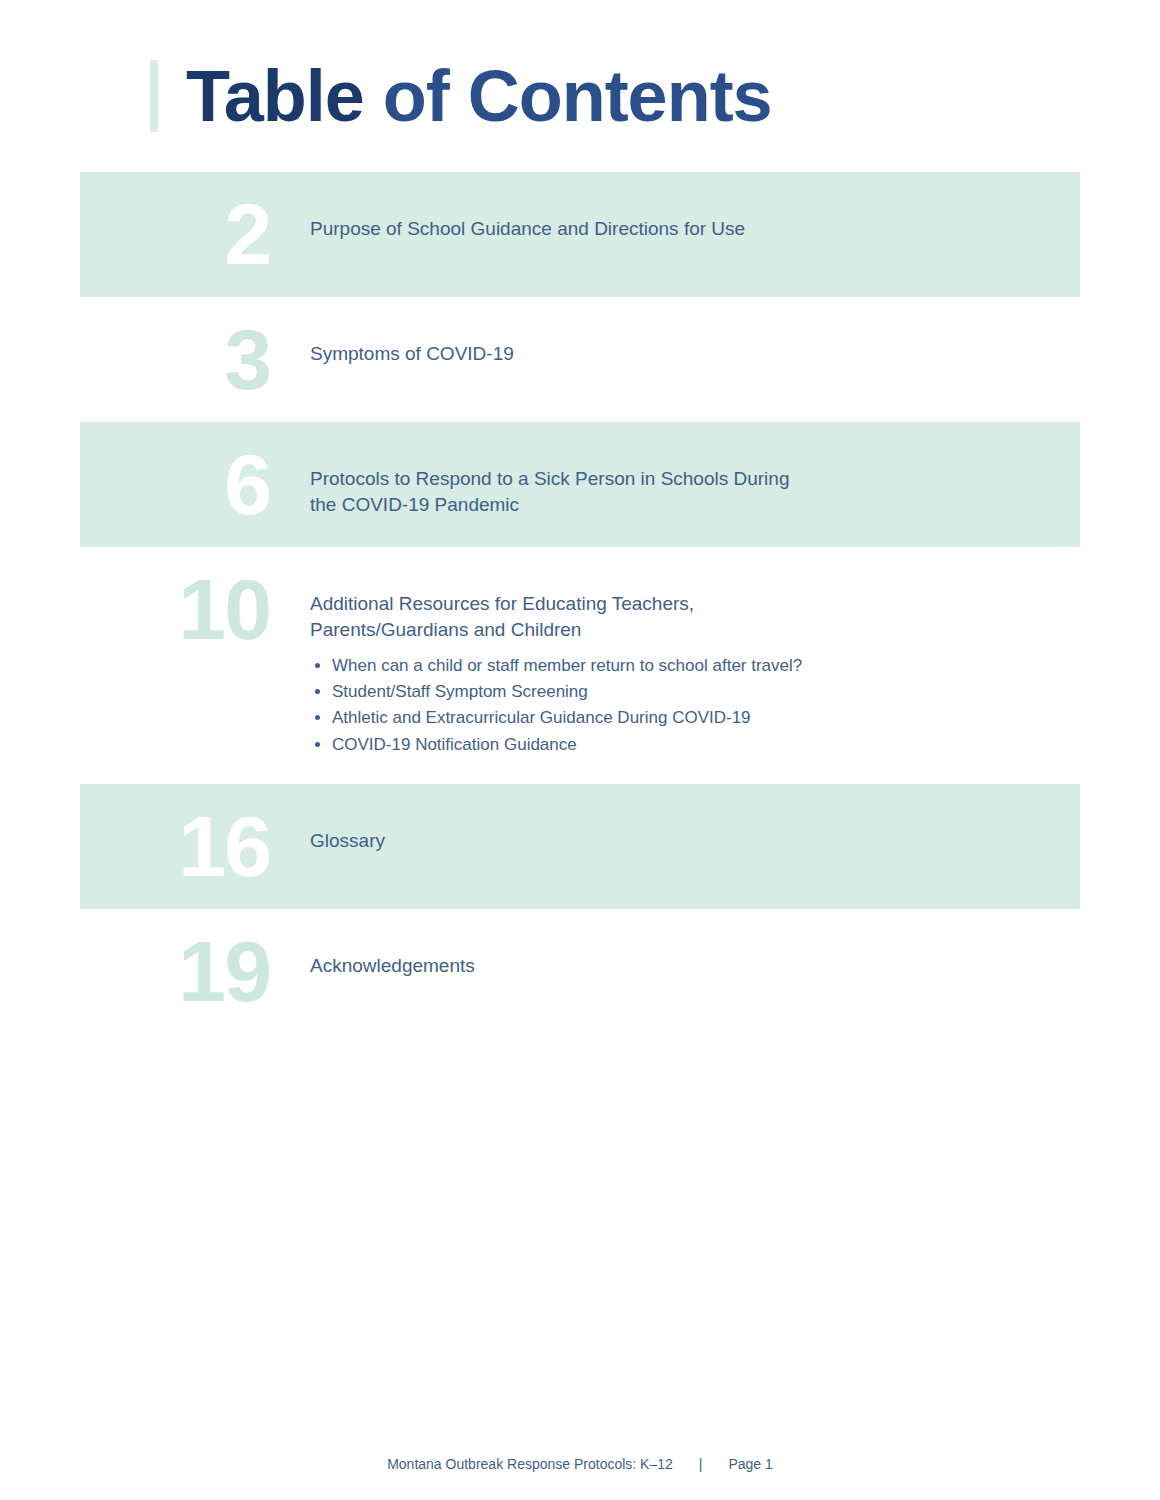Table of Contents
2
Purpose of School Guidance and Directions for Use
3
Symptoms of COVID-19
6
Protocols to Respond to a Sick Person in Schools During
the COVID-19 Pandemic
10
Additional Resources for Educating Teachers,
Parents/Guardians and Children
When can a child or staff member return to school after travel?
Student/Staff Symptom Screening
Athletic and Extracurricular Guidance During COVID-19
COVID-19 Notification Guidance
16
Glossary
19
Acknowledgements
Montana Outbreak Response Protocols: K–12|Page 1